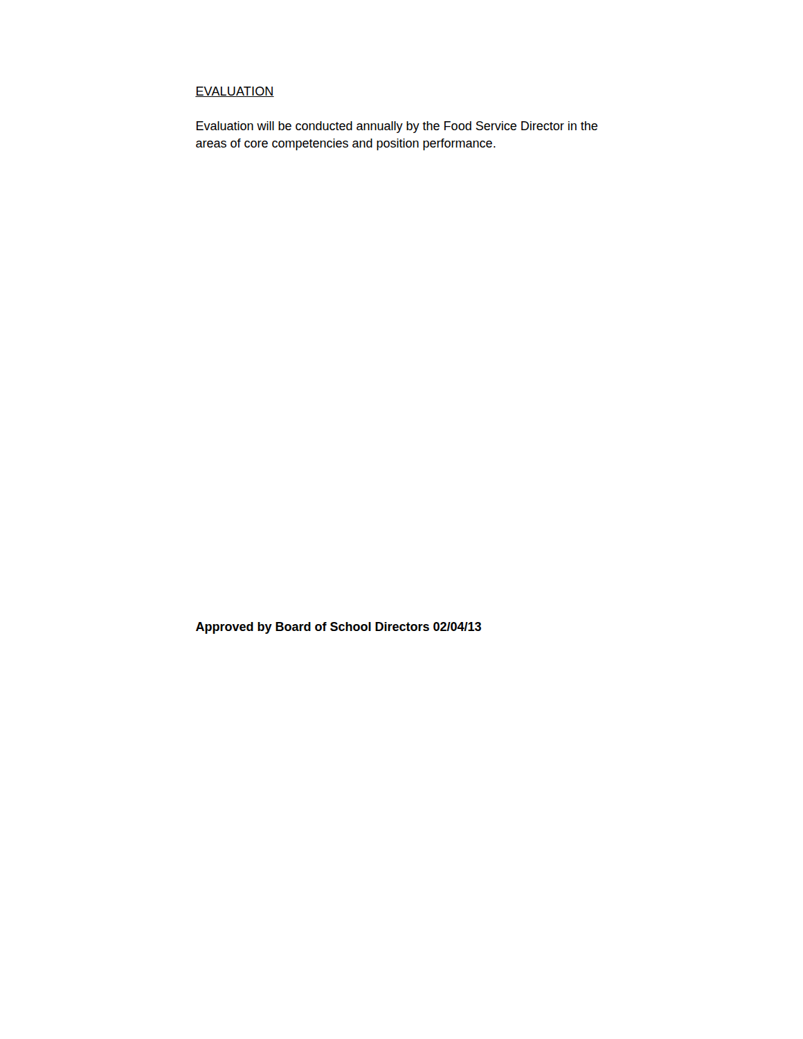EVALUATION
Evaluation will be conducted annually by the Food Service Director in the areas of core competencies and position performance.
Approved by Board of School Directors 02/04/13